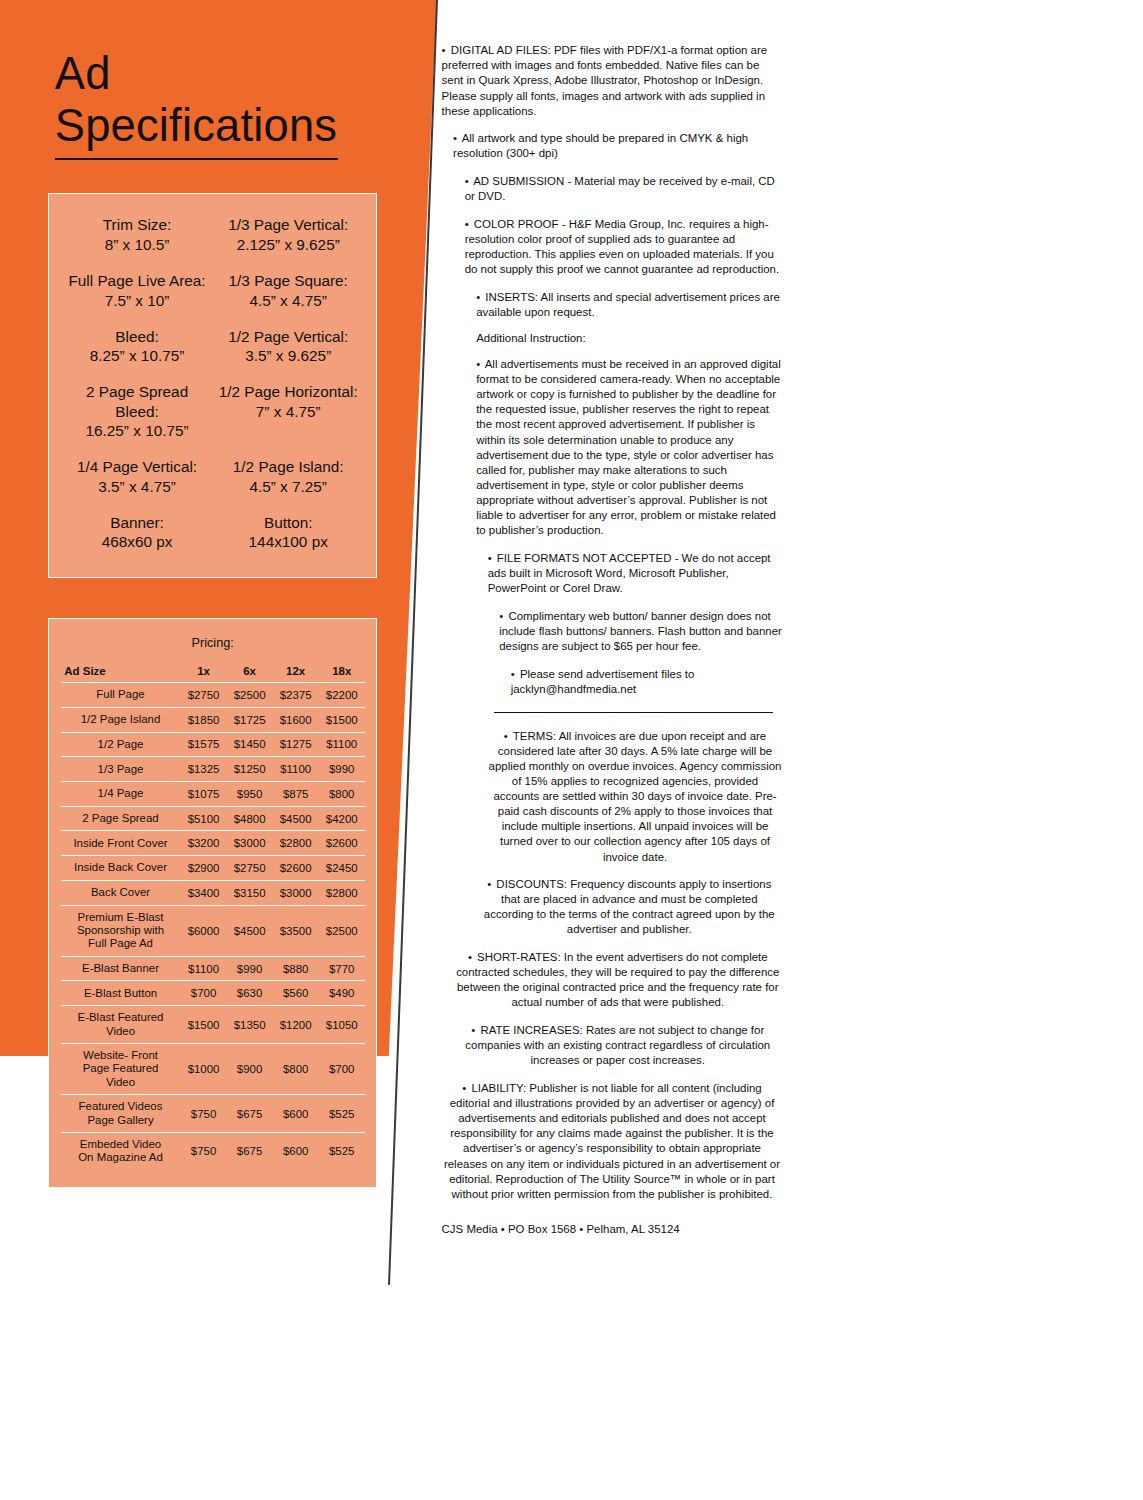Ad Specifications
Trim Size: 8” x 10.5”
1/3 Page Vertical: 2.125” x 9.625”
Full Page Live Area: 7.5” x 10”
1/3 Page Square: 4.5” x 4.75”
Bleed: 8.25” x 10.75”
1/2 Page Vertical: 3.5” x 9.625”
2 Page Spread Bleed: 16.25” x 10.75”
1/2 Page Horizontal: 7” x 4.75”
1/4 Page Vertical: 3.5” x 4.75”
1/2 Page Island: 4.5” x 7.25”
Banner: 468x60 px
Button: 144x100 px
Pricing:
| Ad Size | 1x | 6x | 12x | 18x |
| --- | --- | --- | --- | --- |
| Full Page | $2750 | $2500 | $2375 | $2200 |
| 1/2 Page Island | $1850 | $1725 | $1600 | $1500 |
| 1/2 Page | $1575 | $1450 | $1275 | $1100 |
| 1/3 Page | $1325 | $1250 | $1100 | $990 |
| 1/4 Page | $1075 | $950 | $875 | $800 |
| 2 Page Spread | $5100 | $4800 | $4500 | $4200 |
| Inside Front Cover | $3200 | $3000 | $2800 | $2600 |
| Inside Back Cover | $2900 | $2750 | $2600 | $2450 |
| Back Cover | $3400 | $3150 | $3000 | $2800 |
| Premium E-Blast Sponsorship with Full Page Ad | $6000 | $4500 | $3500 | $2500 |
| E-Blast Banner | $1100 | $990 | $880 | $770 |
| E-Blast Button | $700 | $630 | $560 | $490 |
| E-Blast Featured Video | $1500 | $1350 | $1200 | $1050 |
| Website- Front Page Featured Video | $1000 | $900 | $800 | $700 |
| Featured Videos Page Gallery | $750 | $675 | $600 | $525 |
| Embeded Video On Magazine Ad | $750 | $675 | $600 | $525 |
• DIGITAL AD FILES: PDF files with PDF/X1-a format option are preferred with images and fonts embedded. Native files can be sent in Quark Xpress, Adobe Illustrator, Photoshop or InDesign. Please supply all fonts, images and artwork with ads supplied in these applications.
• All artwork and type should be prepared in CMYK & high resolution (300+ dpi)
• AD SUBMISSION - Material may be received by e-mail, CD or DVD.
• COLOR PROOF - H&F Media Group, Inc. requires a high-resolution color proof of supplied ads to guarantee ad reproduction. This applies even on uploaded materials. If you do not supply this proof we cannot guarantee ad reproduction.
• INSERTS: All inserts and special advertisement prices are available upon request.
Additional Instruction:
• All advertisements must be received in an approved digital format to be considered camera-ready. When no acceptable artwork or copy is furnished to publisher by the deadline for the requested issue, publisher reserves the right to repeat the most recent approved advertisement. If publisher is within its sole determination unable to produce any advertisement due to the type, style or color advertiser has called for, publisher may make alterations to such advertisement in type, style or color publisher deems appropriate without advertiser’s approval. Publisher is not liable to advertiser for any error, problem or mistake related to publisher’s production.
• FILE FORMATS NOT ACCEPTED - We do not accept ads built in Microsoft Word, Microsoft Publisher, PowerPoint or Corel Draw.
• Complimentary web button/ banner design does not include flash buttons/ banners. Flash button and banner designs are subject to $65 per hour fee.
• Please send advertisement files to jacklyn@handfmedia.net
• TERMS: All invoices are due upon receipt and are considered late after 30 days. A 5% late charge will be applied monthly on overdue invoices. Agency commission of 15% applies to recognized agencies, provided accounts are settled within 30 days of invoice date. Pre-paid cash discounts of 2% apply to those invoices that include multiple insertions. All unpaid invoices will be turned over to our collection agency after 105 days of invoice date.
• DISCOUNTS: Frequency discounts apply to insertions that are placed in advance and must be completed according to the terms of the contract agreed upon by the advertiser and publisher.
• SHORT-RATES: In the event advertisers do not complete contracted schedules, they will be required to pay the difference between the original contracted price and the frequency rate for actual number of ads that were published.
• RATE INCREASES: Rates are not subject to change for companies with an existing contract regardless of circulation increases or paper cost increases.
• LIABILITY: Publisher is not liable for all content (including editorial and illustrations provided by an advertiser or agency) of advertisements and editorials published and does not accept responsibility for any claims made against the publisher. It is the advertiser’s or agency’s responsibility to obtain appropriate releases on any item or individuals pictured in an advertisement or editorial. Reproduction of The Utility Source™ in whole or in part without prior written permission from the publisher is prohibited.
CJS Media • PO Box 1568 • Pelham, AL 35124